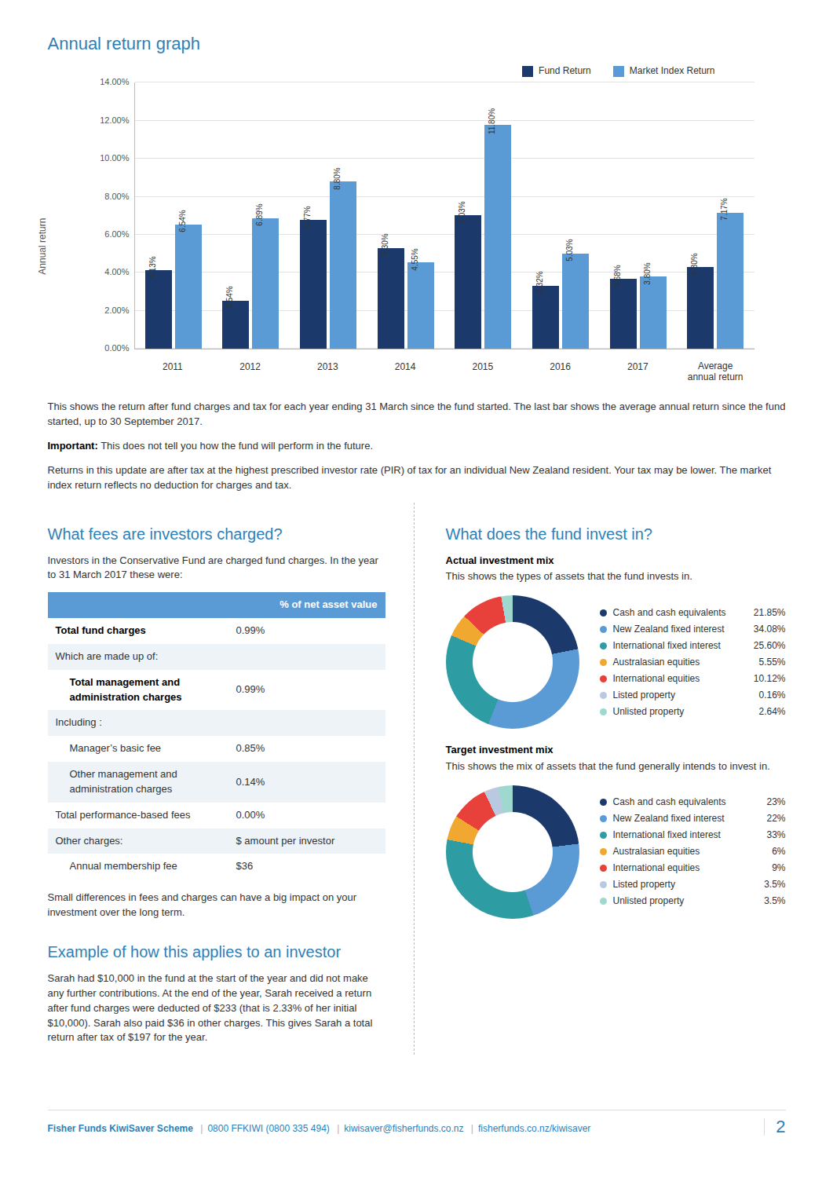Annual return graph
Fund Return
Market Index Return
Annual return
14.00%
12.00%
10.00%
8.00%
6.00%
4.00%
2.00%
0.00%
4.13%
6.54%
2.54%
6.89%
6.77%
8.80%
5.30%
4.55%
7.03%
11.80%
3.32%
5.03%
3.68%
3.80%
4.30%
7.17%
2011
2012
2013
2014
2015
2016
2017
Average
annual return
This shows the return after fund charges and tax for each year ending 31 March since the fund started. The last bar shows the average annual return since the fund started, up to 30 September 2017.
Important: This does not tell you how the fund will perform in the future.
Returns in this update are after tax at the highest prescribed investor rate (PIR) of tax for an individual New Zealand resident. Your tax may be lower. The market index return reflects no deduction for charges and tax.
What fees are investors charged?
Investors in the Conservative Fund are charged fund charges. In the year to 31 March 2017 these were:
| | % of net asset value |
| --- | --- |
| Total fund charges | 0.99% |
| Which are made up of: | |
| Total management and administration charges | 0.99% |
| Including : | |
| Manager’s basic fee | 0.85% |
| Other management and administration charges | 0.14% |
| Total performance-based fees | 0.00% |
| Other charges: | $ amount per investor |
| Annual membership fee | $36 |
Small differences in fees and charges can have a big impact on your investment over the long term.
Example of how this applies to an investor
Sarah had $10,000 in the fund at the start of the year and did not make any further contributions. At the end of the year, Sarah received a return after fund charges were deducted of $233 (that is 2.33% of her initial $10,000). Sarah also paid $36 in other charges. This gives Sarah a total return after tax of $197 for the year.
What does the fund invest in?
Actual investment mix
This shows the types of assets that the fund invests in.
Cash and cash equivalents 21.85%
New Zealand fixed interest 34.08%
International fixed interest 25.60%
Australasian equities 5.55%
International equities 10.12%
Listed property 0.16%
Unlisted property 2.64%
Target investment mix
This shows the mix of assets that the fund generally intends to invest in.
Cash and cash equivalents 23%
New Zealand fixed interest 22%
International fixed interest 33%
Australasian equities 6%
International equities 9%
Listed property 3.5%
Unlisted property 3.5%
Fisher Funds KiwiSaver Scheme |0800 FFKIWI (0800 335 494) |kiwisaver@fisherfunds.co.nz |fisherfunds.co.nz/kiwisaver
2